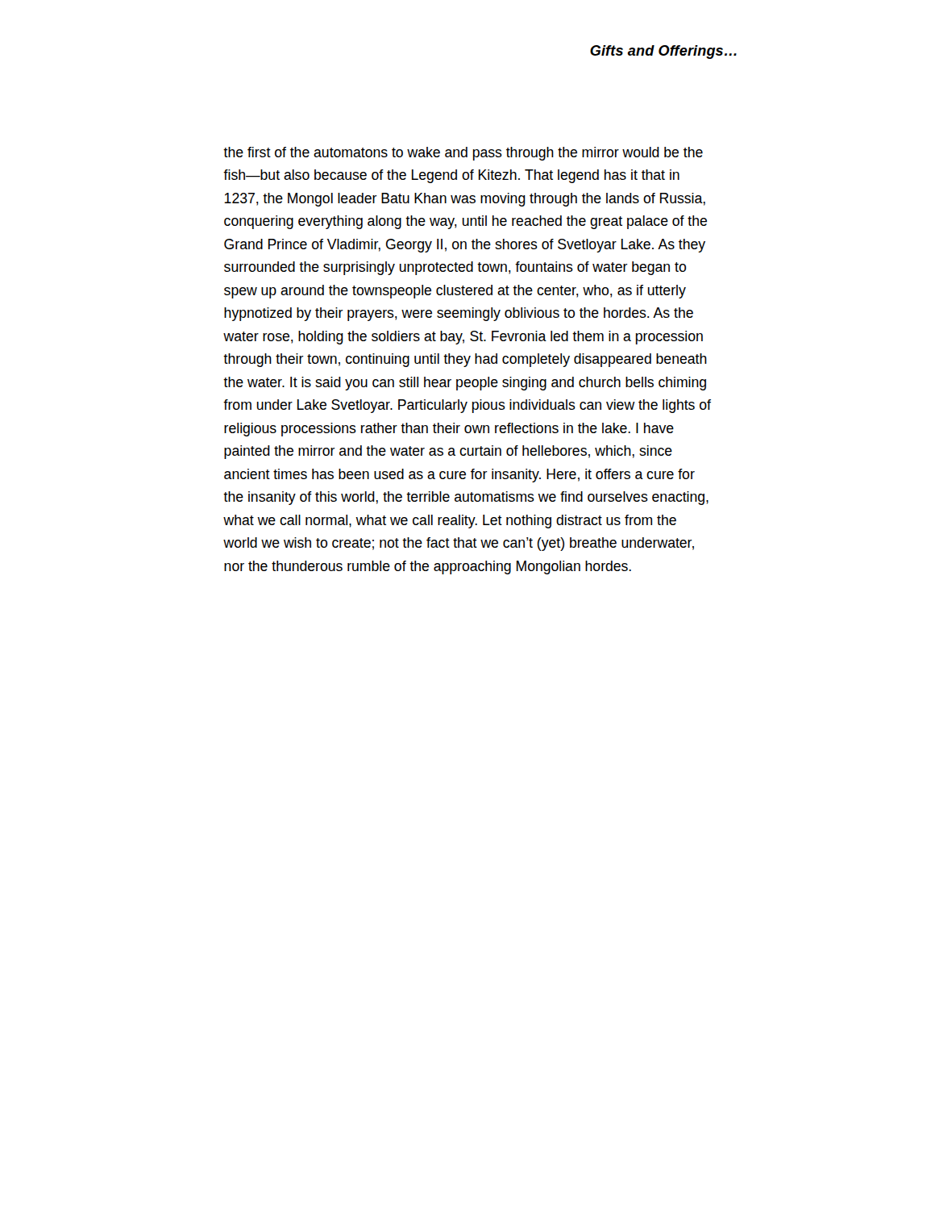Gifts and Offerings…
the first of the automatons to wake and pass through the mirror would be the fish—but also because of the Legend of Kitezh. That legend has it that in 1237, the Mongol leader Batu Khan was moving through the lands of Russia, conquering everything along the way, until he reached the great palace of the Grand Prince of Vladimir, Georgy II, on the shores of Svetloyar Lake. As they surrounded the surprisingly unprotected town, fountains of water began to spew up around the townspeople clustered at the center, who, as if utterly hypnotized by their prayers, were seemingly oblivious to the hordes. As the water rose, holding the soldiers at bay, St. Fevronia led them in a procession through their town, continuing until they had completely disappeared beneath the water. It is said you can still hear people singing and church bells chiming from under Lake Svetloyar. Particularly pious individuals can view the lights of religious processions rather than their own reflections in the lake. I have painted the mirror and the water as a curtain of hellebores, which, since ancient times has been used as a cure for insanity. Here, it offers a cure for the insanity of this world, the terrible automatisms we find ourselves enacting, what we call normal, what we call reality. Let nothing distract us from the world we wish to create; not the fact that we can’t (yet) breathe underwater, nor the thunderous rumble of the approaching Mongolian hordes.